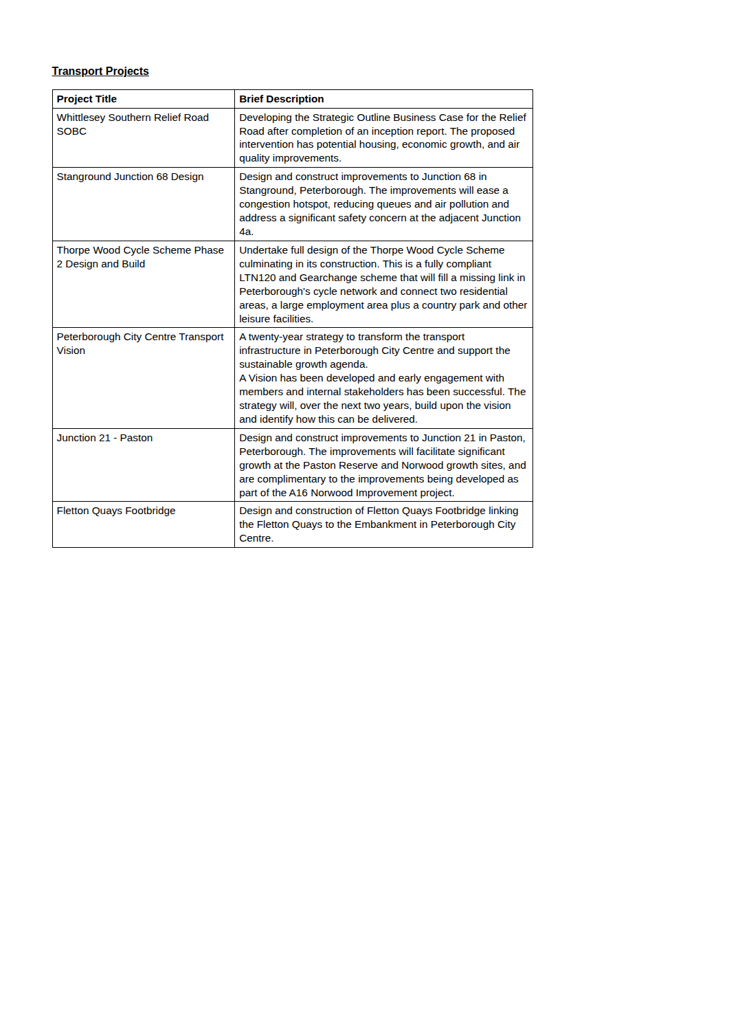Transport Projects
| Project Title | Brief Description |
| --- | --- |
| Whittlesey Southern Relief Road SOBC | Developing the Strategic Outline Business Case for the Relief Road after completion of an inception report. The proposed intervention has potential housing, economic growth, and air quality improvements. |
| Stanground Junction 68 Design | Design and construct improvements to Junction 68 in Stanground, Peterborough. The improvements will ease a congestion hotspot, reducing queues and air pollution and address a significant safety concern at the adjacent Junction 4a. |
| Thorpe Wood Cycle Scheme Phase 2 Design and Build | Undertake full design of the Thorpe Wood Cycle Scheme culminating in its construction. This is a fully compliant LTN120 and Gearchange scheme that will fill a missing link in Peterborough's cycle network and connect two residential areas, a large employment area plus a country park and other leisure facilities. |
| Peterborough City Centre Transport Vision | A twenty-year strategy to transform the transport infrastructure in Peterborough City Centre and support the sustainable growth agenda. A Vision has been developed and early engagement with members and internal stakeholders has been successful. The strategy will, over the next two years, build upon the vision and identify how this can be delivered. |
| Junction 21 - Paston | Design and construct improvements to Junction 21 in Paston, Peterborough. The improvements will facilitate significant growth at the Paston Reserve and Norwood growth sites, and are complimentary to the improvements being developed as part of the A16 Norwood Improvement project. |
| Fletton Quays Footbridge | Design and construction of Fletton Quays Footbridge linking the Fletton Quays to the Embankment in Peterborough City Centre. |